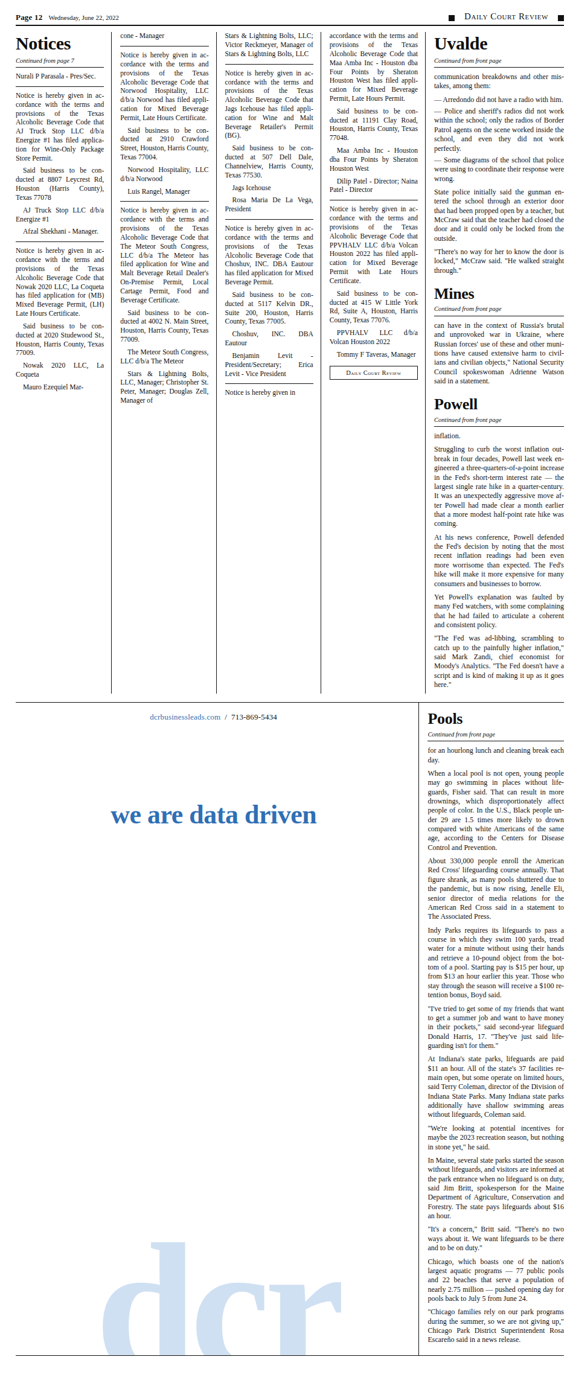Page 12
Wednesday, June 22, 2022
Daily Court Review
Notices
Continued from page 7
Nurali P Parasala - Pres/Sec.
Notice is hereby given in accordance with the terms and provisions of the Texas Alcoholic Beverage Code that AJ Truck Stop LLC d/b/a Energize #1 has filed application for Wine-Only Package Store Permit.
Said business to be conducted at 8807 Leycrest Rd, Houston (Harris County), Texas 77078
AJ Truck Stop LLC d/b/a Energize #1
Afzal Shekhani - Manager.
Notice is hereby given in accordance with the terms and provisions of the Texas Alcoholic Beverage Code that Nowak 2020 LLC, La Coqueta has filed application for (MB) Mixed Beverage Permit, (LH) Late Hours Certificate.
Said business to be conducted at 2020 Studewood St., Houston, Harris County, Texas 77009.
Nowak 2020 LLC, La Coqueta
Mauro Ezequiel Mar-
cone - Manager
Notice is hereby given in accordance with the terms and provisions of the Texas Alcoholic Beverage Code that Norwood Hospitality, LLC d/b/a Norwood has filed application for Mixed Beverage Permit, Late Hours Certificate.
Said business to be conducted at 2910 Crawford Street, Houston, Harris County, Texas 77004.
Norwood Hospitality, LLC d/b/a Norwood
Luis Rangel, Manager
Notice is hereby given in accordance with the terms and provisions of the Texas Alcoholic Beverage Code that The Meteor South Congress, LLC d/b/a The Meteor has filed application for Wine and Malt Beverage Retail Dealer's On-Premise Permit, Local Cartage Permit, Food and Beverage Certificate.
Said business to be conducted at 4002 N. Main Street, Houston, Harris County, Texas 77009.
The Meteor South Congress, LLC d/b/a The Meteor
Stars & Lightning Bolts, LLC, Manager; Christopher St. Peter, Manager; Douglas Zell, Manager of
Stars & Lightning Bolts, LLC; Victor Reckmeyer, Manager of Stars & Lightning Bolts, LLC
Notice is hereby given in accordance with the terms and provisions of the Texas Alcoholic Beverage Code that Jags Icehouse has filed application for Wine and Malt Beverage Retailer's Permit (BG).
Said business to be conducted at 507 Dell Dale, Channelview, Harris County, Texas 77530.
Jags Icehouse
Rosa Maria De La Vega, President
Notice is hereby given in accordance with the terms and provisions of the Texas Alcoholic Beverage Code that Choshuv, INC. DBA Eautour has filed application for Mixed Beverage Permit.
Said business to be conducted at 5117 Kelvin DR., Suite 200, Houston, Harris County, Texas 77005.
Choshuv, INC. DBA Eautour
Benjamin Levit - President/Secretary; Erica Levit - Vice President
Notice is hereby given in
accordance with the terms and provisions of the Texas Alcoholic Beverage Code that Maa Amba Inc - Houston dba Four Points by Sheraton Houston West has filed application for Mixed Beverage Permit, Late Hours Permit.
Said business to be conducted at 11191 Clay Road, Houston, Harris County, Texas 77048.
Maa Amba Inc - Houston dba Four Points by Sheraton Houston West
Dilip Patel - Director; Naina Patel - Director
Notice is hereby given in accordance with the terms and provisions of the Texas Alcoholic Beverage Code that PPVHALV LLC d/b/a Volcan Houston 2022 has filed application for Mixed Beverage Permit with Late Hours Certificate.
Said business to be conducted at 415 W Little York Rd, Suite A, Houston, Harris County, Texas 77076.
PPVHALV LLC d/b/a Volcan Houston 2022
Tommy F Taveras, Manager
Daily Court Review
Uvalde
Continued from front page
communication breakdowns and other mistakes, among them:
— Arredondo did not have a radio with him.
— Police and sheriff's radios did not work within the school; only the radios of Border Patrol agents on the scene worked inside the school, and even they did not work perfectly.
— Some diagrams of the school that police were using to coordinate their response were wrong.
State police initially said the gunman entered the school through an exterior door that had been propped open by a teacher, but McCraw said that the teacher had closed the door and it could only be locked from the outside.
"There's no way for her to know the door is locked," McCraw said. "He walked straight through."
Mines
Continued from front page
can have in the context of Russia's brutal and unprovoked war in Ukraine, where Russian forces' use of these and other munitions have caused extensive harm to civilians and civilian objects," National Security Council spokeswoman Adrienne Watson said in a statement.
Powell
Continued from front page
inflation.
Struggling to curb the worst inflation outbreak in four decades, Powell last week engineered a three-quarters-of-a-point increase in the Fed's short-term interest rate — the largest single rate hike in a quarter-century. It was an unexpectedly aggressive move after Powell had made clear a month earlier that a more modest half-point rate hike was coming.
At his news conference, Powell defended the Fed's decision by noting that the most recent inflation readings had been even more worrisome than expected. The Fed's hike will make it more expensive for many consumers and businesses to borrow.
Yet Powell's explanation was faulted by many Fed watchers, with some complaining that he had failed to articulate a coherent and consistent policy.
"The Fed was ad-libbing, scrambling to catch up to the painfully higher inflation," said Mark Zandi, chief economist for Moody's Analytics. "The Fed doesn't have a script and is kind of making it up as it goes here."
dcrbusinessleads.com / 713-869-5434
we are data driven
dcr
Pools
Continued from front page
for an hourlong lunch and cleaning break each day.
When a local pool is not open, young people may go swimming in places without lifeguards, Fisher said. That can result in more drownings, which disproportionately affect people of color. In the U.S., Black people under 29 are 1.5 times more likely to drown compared with white Americans of the same age, according to the Centers for Disease Control and Prevention.
About 330,000 people enroll the American Red Cross' lifeguarding course annually. That figure shrank, as many pools shuttered due to the pandemic, but is now rising, Jenelle Eli, senior director of media relations for the American Red Cross said in a statement to The Associated Press.
Indy Parks requires its lifeguards to pass a course in which they swim 100 yards, tread water for a minute without using their hands and retrieve a 10-pound object from the bottom of a pool. Starting pay is $15 per hour, up from $13 an hour earlier this year. Those who stay through the season will receive a $100 retention bonus, Boyd said.
"I've tried to get some of my friends that want to get a summer job and want to have money in their pockets," said second-year lifeguard Donald Harris, 17. "They've just said lifeguarding isn't for them."
At Indiana's state parks, lifeguards are paid $11 an hour. All of the state's 37 facilities remain open, but some operate on limited hours, said Terry Coleman, director of the Division of Indiana State Parks. Many Indiana state parks additionally have shallow swimming areas without lifeguards, Coleman said.
"We're looking at potential incentives for maybe the 2023 recreation season, but nothing in stone yet," he said.
In Maine, several state parks started the season without lifeguards, and visitors are informed at the park entrance when no lifeguard is on duty, said Jim Britt, spokesperson for the Maine Department of Agriculture, Conservation and Forestry. The state pays lifeguards about $16 an hour.
"It's a concern," Britt said. "There's no two ways about it. We want lifeguards to be there and to be on duty."
Chicago, which boasts one of the nation's largest aquatic programs — 77 public pools and 22 beaches that serve a population of nearly 2.75 million — pushed opening day for pools back to July 5 from June 24.
"Chicago families rely on our park programs during the summer, so we are not giving up," Chicago Park District Superintendent Rosa Escareño said in a news release.